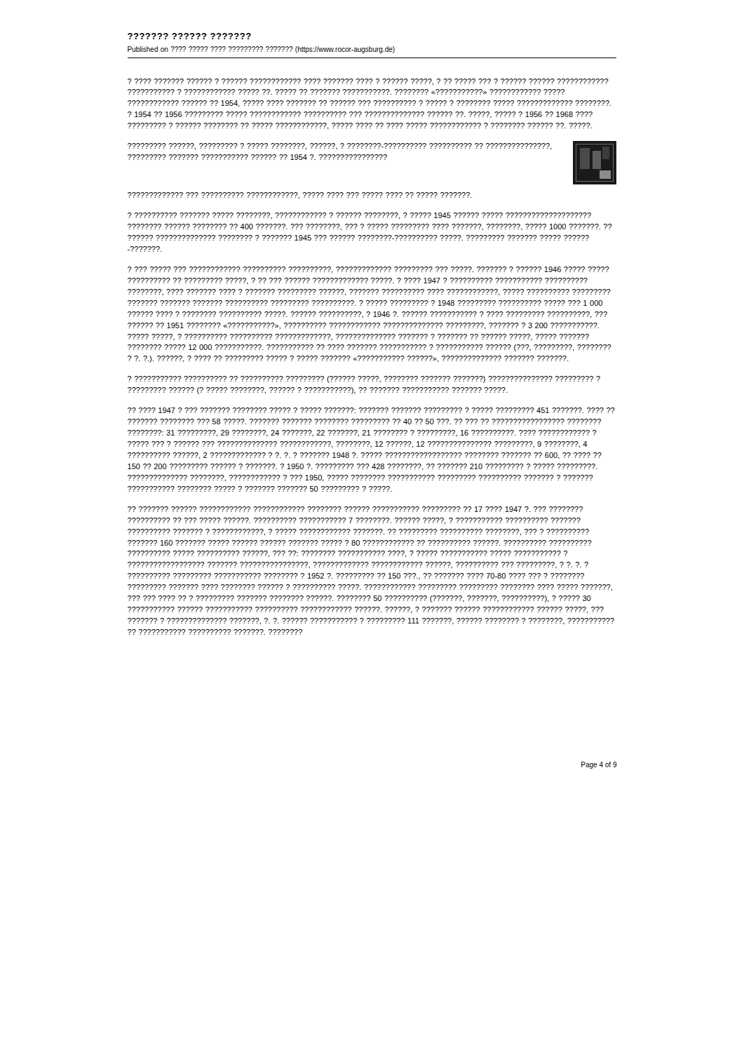??????? ?????? ???????
Published on ???? ????? ???? ????????? ??????? (https://www.rocor-augsburg.de)
? ???? ??????? ?????? ? ?????? ???????????? ???? ??????? ???? ? ?????? ?????, ? ?? ????? ??? ? ?????? ?????? ???????????? ??????????? ? ???????????? ????? ??. ????? ?? ??????? ???????????. ???????? «???????????» ???????????? ????? ???????????? ?????? ?? 1954, ????? ???? ??????? ?? ?????? ??? ?????????? ? ????? ? ???????? ????? ????????????? ????????. ? 1954 ?? 1956 ????????? ????? ???????????? ?????????? ??? ?????????????? ?????? ??. ?????, ????? ? 1956 ?? 1968 ???? ????????? ? ?????? ???????? ?? ????? ????????????, ????? ???? ?? ???? ????? ???????????? ? ???????? ?????? ??. ?????.
????????? ??????, ????????? ? ????? ????????, ??????, ? ????????-?????????? ?????????? ?? ???????????????, ????????? ??????? ??????????? ?????? ?? 1954 ?. ????????????????
????????????? ??? ?????????? ????????????, ????? ???? ??? ????? ???? ?? ????? ???????.
? ?????????? ??????? ????? ????????, ???????????? ? ?????? ????????, ? ????? 1945 ?????? ????? ???????????????????? ???????? ?????? ???????? ?? 400 ???????. ??? ????????, ??? ? ????? ????????? ???? ???????, ????????, ????? 1000 ???????. ?? ?????? ?????????????? ???????? ? ??????? 1945 ??? ?????? ????????-?????????? ?????. ????????? ??????? ????? ??????-???????.
? ??? ????? ??? ???????????? ?????????? ??????????, ????????????? ????????? ??? ?????. ??????? ? ?????? 1946 ????? ????? ?????????? ?? ????????? ?????, ? ?? ??? ?????? ????????????? ?????. ? ???? 1947 ? ?????????? ??????????? ?????????? ????????, ???? ??????? ???? ? ??????? ????????? ??????, ??????? ?????????? ???? ????????????, ????? ?????????? ????????? ??????? ??????? ??????? ?????????? ????????? ??????????. ? ????? ????????? ? 1948 ????????? ?????????? ????? ??? 1 000 ?????? ???? ? ???????? ?????????? ?????. ?????? ??????????, ? 1946 ?. ?????? ??????????? ? ???? ????????? ??????????, ??? ?????? ?? 1951 ???????? «???????????», ?????????? ???????????? ?????????????? ?????????, ??????? ? 3 200 ???????????. ????? ?????, ? ?????????? ?????????? ?????????????, ?????????????? ??????? ? ??????? ?? ?????? ?????, ????? ??????? ???????? ????? 12 000 ???????????. ??????????? ?? ???? ??????? ??????????? ? ??????????? ?????? (???, ?????????, ???????? ? ?. ?.). ??????, ? ???? ?? ????????? ????? ? ????? ??????? «??????????? ??????», ?????????????? ??????? ???????.
? ??????????? ?????????? ?? ?????????? ????????? (?????? ?????, ???????? ??????? ???????) ??????????????? ????????? ? ????????? ?????? (? ????? ????????, ?????? ? ???????????), ?? ??????? ??????????? ??????? ?????.
?? ???? 1947 ? ??? ??????? ???????? ????? ? ????? ???????: ??????? ??????? ????????? ? ????? ????????? 451 ???????. ???? ?? ??????? ???????? ??? 58 ?????. ??????? ??????? ???????? ????????? ?? 40 ?? 50 ???. ?? ??? ?? ????????????????? ???????? ????????: 31 ?????????, 29 ????????, 24 ???????, 22 ???????, 21 ???????? ? ?????????, 16 ??????????. ???? ???????????? ? ????? ??? ? ?????? ??? ?????????????? ????????????, ????????, 12 ??????, 12 ??????????????? ?????????, 9 ????????, 4 ?????????? ??????, 2 ????????????? ? ?. ?. ? ??????? 1948 ?. ????? ?????????????????? ???????? ??????? ?? 600, ?? ???? ?? 150 ?? 200 ????????? ?????? ? ???????. ? 1950 ?. ????????? ??? 428 ????????, ?? ??????? 210 ????????? ? ????? ?????????. ?????????????? ????????, ???????????? ? ??? 1950, ????? ???????? ??????????? ????????? ?????????? ??????? ? ??????? ??????????? ???????? ????? ? ??????? ??????? 50 ????????? ? ?????.
?? ??????? ?????? ???????????? ???????????? ???????? ?????? ??????????? ????????? ?? 17 ???? 1947 ?. ??? ???????? ?????????? ?? ??? ????? ??????. ?????????? ??????????? 7 ????????. ?????? ?????, ? ??????????? ?????????? ??????? ?????????? ??????? ? ????????????, ? ????? ???????????? ???????. ?? ????????? ?????????? ????????, ??? ? ?????????? ??????? 160 ??????? ????? ?????? ?????? ??????? ????? ? 80 ???????????? ?? ?????????? ??????. ?????????? ?????????? ?????????? ????? ?????????? ??????, ??? ??: ???????? ??????????? ????, ? ????? ??????????? ????? ??????????? ? ?????????????????? ??????? ????????????????, ????????????? ???????????? ??????, ?????????? ??? ?????????, ? ?. ?. ? ?????????? ????????? ??????????? ???????? ? 1952 ?. ????????? ?? 150 ???., ?? ??????? ???? 70-80 ???? ??? ? ???????? ????????? ??????? ???? ???????? ?????? ? ?????????? ?????. ???????????? ????????? ????????? ???????? ???? ????? ???????, ??? ??? ???? ?? ? ????????? ??????? ???????? ??????. ???????? 50 ?????????? (???????, ???????, ??????????), ? ????? 30 ??????????? ?????? ??????????? ?????????? ???????????? ??????. ??????, ? ??????? ?????? ???????????? ?????? ?????, ??? ??????? ? ?????????????? ???????, ?. ?. ?????? ??????????? ? ????????? 111 ???????, ?????? ???????? ? ????????, ??????????? ?? ??????????? ?????????? ???????. ????????
Page 4 of 9